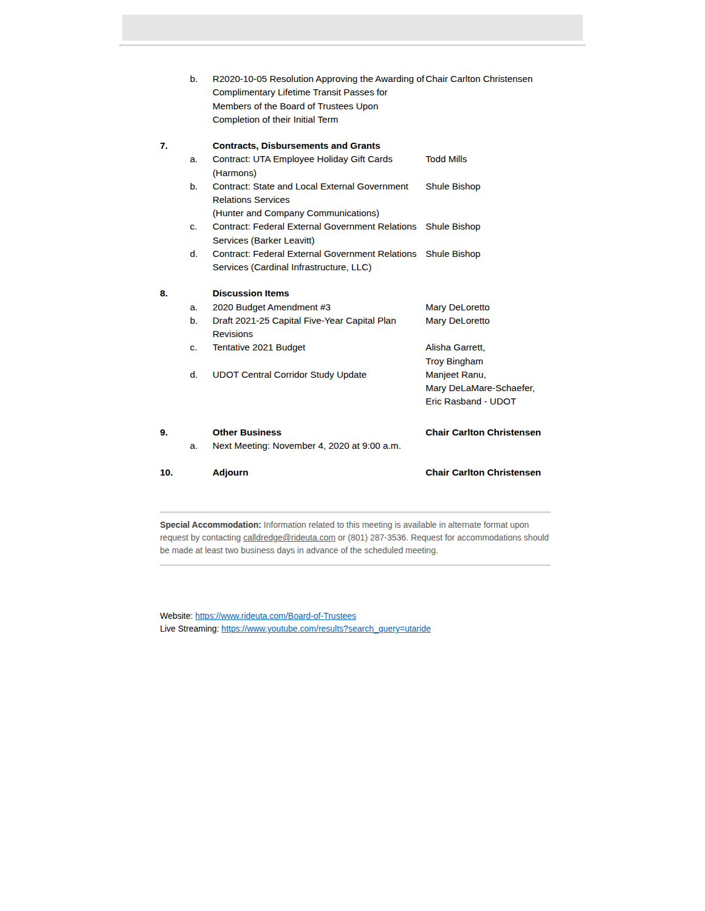| | b. | R2020-10-05 Resolution Approving the Awarding of Complimentary Lifetime Transit Passes for Members of the Board of Trustees Upon Completion of their Initial Term | Chair Carlton Christensen |
| 7. | | Contracts, Disbursements and Grants | |
| | a. | Contract: UTA Employee Holiday Gift Cards (Harmons) | Todd Mills |
| | b. | Contract: State and Local External Government Relations Services (Hunter and Company Communications) | Shule Bishop |
| | c. | Contract: Federal External Government Relations Services (Barker Leavitt) | Shule Bishop |
| | d. | Contract: Federal External Government Relations Services (Cardinal Infrastructure, LLC) | Shule Bishop |
| 8. | | Discussion Items | |
| | a. | 2020 Budget Amendment #3 | Mary DeLoretto |
| | b. | Draft 2021-25 Capital Five-Year Capital Plan Revisions | Mary DeLoretto |
| | c. | Tentative 2021 Budget | Alisha Garrett, Troy Bingham |
| | d. | UDOT Central Corridor Study Update | Manjeet Ranu, Mary DeLaMare-Schaefer, Eric Rasband - UDOT |
| 9. | | Other Business | Chair Carlton Christensen |
| | a. | Next Meeting: November 4, 2020 at 9:00 a.m. | |
| 10. | | Adjourn | Chair Carlton Christensen |
Special Accommodation: Information related to this meeting is available in alternate format upon request by contacting calldredge@rideuta.com or (801) 287-3536. Request for accommodations should be made at least two business days in advance of the scheduled meeting.
Website: https://www.rideuta.com/Board-of-Trustees
Live Streaming: https://www.youtube.com/results?search_query=utaride